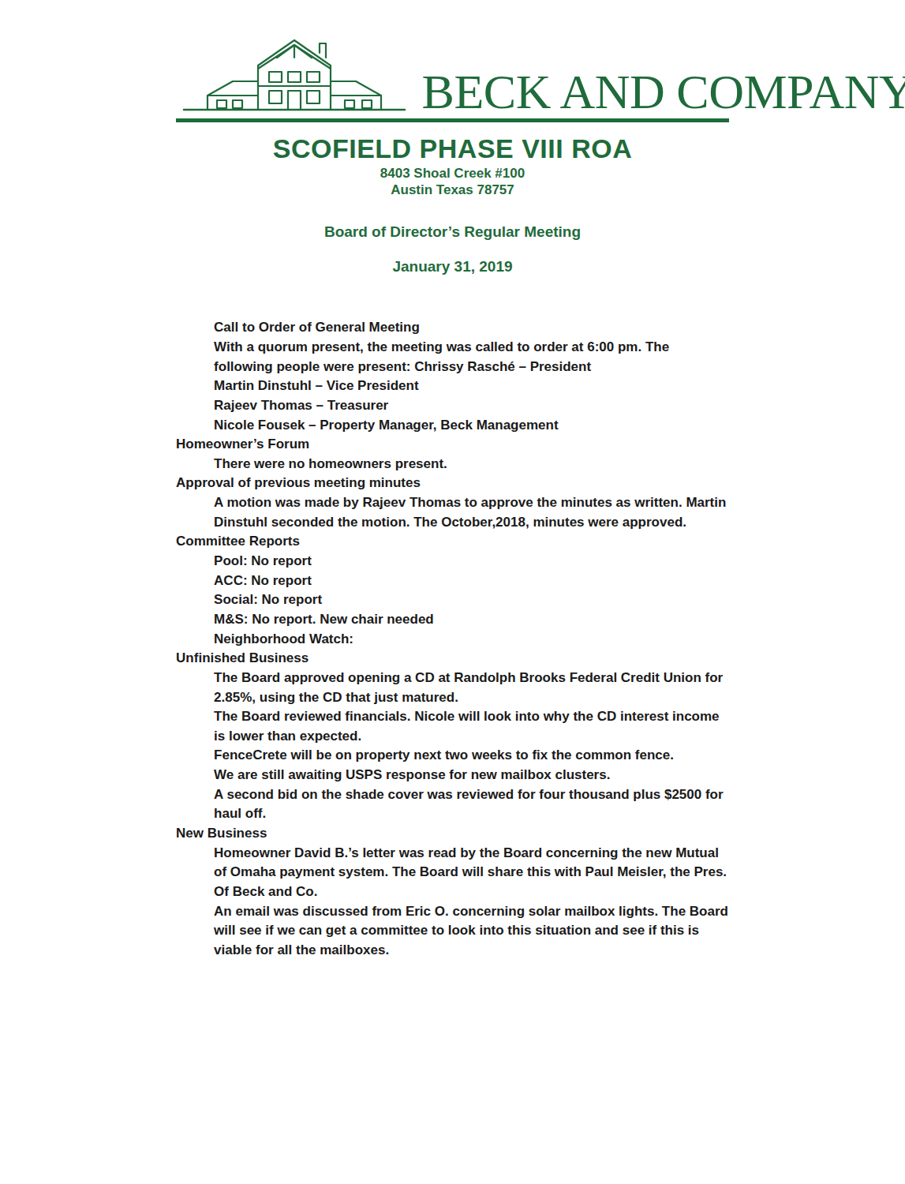BECK AND COMPANY
SCOFIELD PHASE VIII ROA
8403 Shoal Creek #100
Austin Texas 78757
Board of Director’s Regular Meeting
January 31, 2019
Call to Order of General Meeting
With a quorum present, the meeting was called to order at 6:00 pm. The following people were present: Chrissy Rasché – President
Martin Dinstuhl – Vice President
Rajeev Thomas – Treasurer
Nicole Fousek – Property Manager, Beck Management
Homeowner’s Forum
There were no homeowners present.
Approval of previous meeting minutes
A motion was made by Rajeev Thomas to approve the minutes as written. Martin Dinstuhl seconded the motion. The October,2018, minutes were approved.
Committee Reports
Pool: No report
ACC: No report
Social: No report
M&S: No report. New chair needed
Neighborhood Watch:
Unfinished Business
The Board approved opening a CD at Randolph Brooks Federal Credit Union for 2.85%, using the CD that just matured.
The Board reviewed financials. Nicole will look into why the CD interest income is lower than expected.
FenceCrete will be on property next two weeks to fix the common fence.
We are still awaiting USPS response for new mailbox clusters.
A second bid on the shade cover was reviewed for four thousand plus $2500 for haul off.
New Business
Homeowner David B.’s letter was read by the Board concerning the new Mutual of Omaha payment system. The Board will share this with Paul Meisler, the Pres. Of Beck and Co.
An email was discussed from Eric O. concerning solar mailbox lights. The Board will see if we can get a committee to look into this situation and see if this is viable for all the mailboxes.